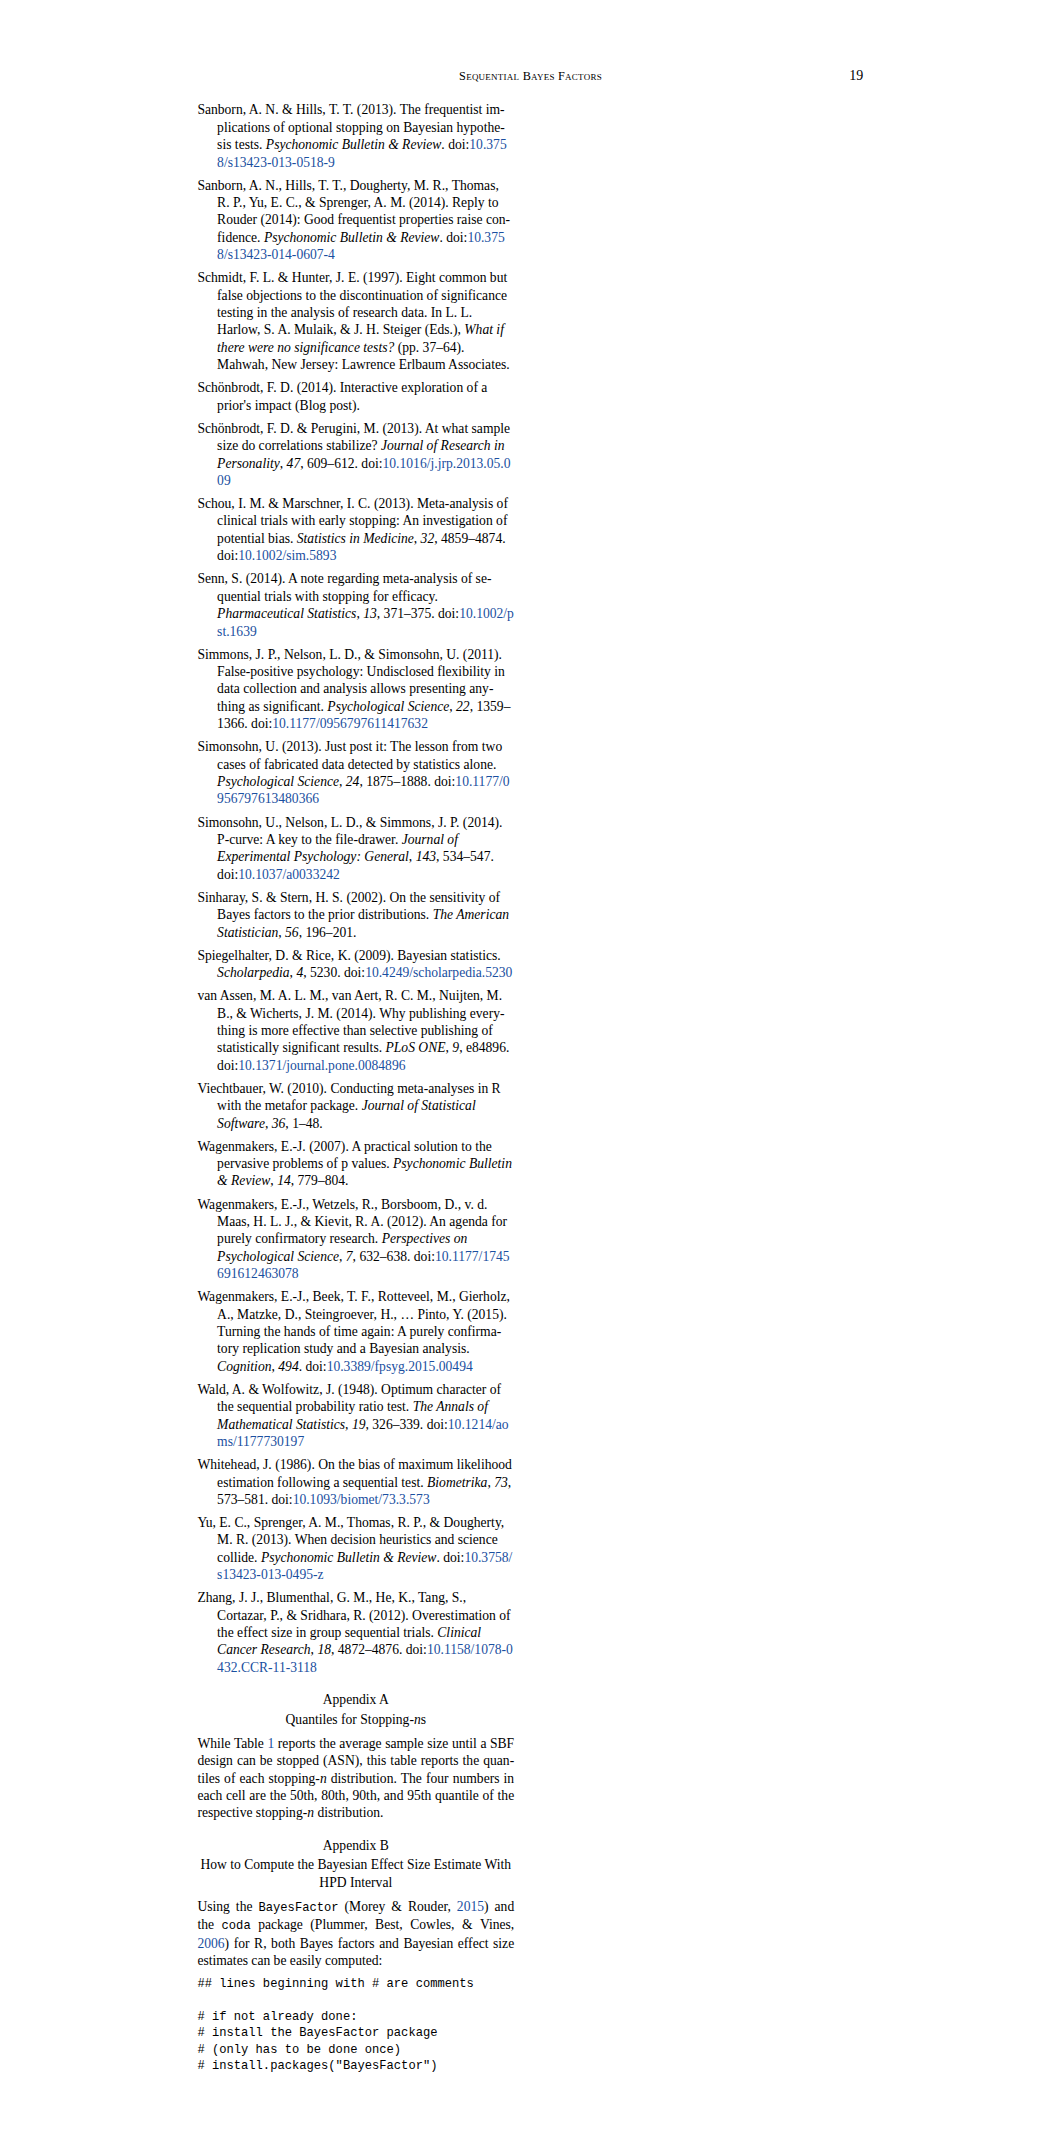Sequential Bayes Factors
19
Sanborn, A. N. & Hills, T. T. (2013). The frequentist implications of optional stopping on Bayesian hypothesis tests. Psychonomic Bulletin & Review. doi:10.3758/s13423-013-0518-9
Sanborn, A. N., Hills, T. T., Dougherty, M. R., Thomas, R. P., Yu, E. C., & Sprenger, A. M. (2014). Reply to Rouder (2014): Good frequentist properties raise confidence. Psychonomic Bulletin & Review. doi:10.3758/s13423-014-0607-4
Schmidt, F. L. & Hunter, J. E. (1997). Eight common but false objections to the discontinuation of significance testing in the analysis of research data. In L. L. Harlow, S. A. Mulaik, & J. H. Steiger (Eds.), What if there were no significance tests? (pp. 37–64). Mahwah, New Jersey: Lawrence Erlbaum Associates.
Schönbrodt, F. D. (2014). Interactive exploration of a prior's impact (Blog post).
Schönbrodt, F. D. & Perugini, M. (2013). At what sample size do correlations stabilize? Journal of Research in Personality, 47, 609–612. doi:10.1016/j.jrp.2013.05.009
Schou, I. M. & Marschner, I. C. (2013). Meta-analysis of clinical trials with early stopping: An investigation of potential bias. Statistics in Medicine, 32, 4859–4874. doi:10.1002/sim.5893
Senn, S. (2014). A note regarding meta-analysis of sequential trials with stopping for efficacy. Pharmaceutical Statistics, 13, 371–375. doi:10.1002/pst.1639
Simmons, J. P., Nelson, L. D., & Simonsohn, U. (2011). False-positive psychology: Undisclosed flexibility in data collection and analysis allows presenting anything as significant. Psychological Science, 22, 1359–1366. doi:10.1177/0956797611417632
Simonsohn, U. (2013). Just post it: The lesson from two cases of fabricated data detected by statistics alone. Psychological Science, 24, 1875–1888. doi:10.1177/0956797613480366
Simonsohn, U., Nelson, L. D., & Simmons, J. P. (2014). P-curve: A key to the file-drawer. Journal of Experimental Psychology: General, 143, 534–547. doi:10.1037/a0033242
Sinharay, S. & Stern, H. S. (2002). On the sensitivity of Bayes factors to the prior distributions. The American Statistician, 56, 196–201.
Spiegelhalter, D. & Rice, K. (2009). Bayesian statistics. Scholarpedia, 4, 5230. doi:10.4249/scholarpedia.5230
van Assen, M. A. L. M., van Aert, R. C. M., Nuijten, M. B., & Wicherts, J. M. (2014). Why publishing everything is more effective than selective publishing of statistically significant results. PLoS ONE, 9, e84896. doi:10.1371/journal.pone.0084896
Viechtbauer, W. (2010). Conducting meta-analyses in R with the metafor package. Journal of Statistical Software, 36, 1–48.
Wagenmakers, E.-J. (2007). A practical solution to the pervasive problems of p values. Psychonomic Bulletin & Review, 14, 779–804.
Wagenmakers, E.-J., Wetzels, R., Borsboom, D., v. d. Maas, H. L. J., & Kievit, R. A. (2012). An agenda for purely confirmatory research. Perspectives on Psychological Science, 7, 632–638. doi:10.1177/1745691612463078
Wagenmakers, E.-J., Beek, T. F., Rotteveel, M., Gierholz, A., Matzke, D., Steingroever, H., … Pinto, Y. (2015). Turning the hands of time again: A purely confirmatory replication study and a Bayesian analysis. Cognition, 494. doi:10.3389/fpsyg.2015.00494
Wald, A. & Wolfowitz, J. (1948). Optimum character of the sequential probability ratio test. The Annals of Mathematical Statistics, 19, 326–339. doi:10.1214/aoms/1177730197
Whitehead, J. (1986). On the bias of maximum likelihood estimation following a sequential test. Biometrika, 73, 573–581. doi:10.1093/biomet/73.3.573
Yu, E. C., Sprenger, A. M., Thomas, R. P., & Dougherty, M. R. (2013). When decision heuristics and science collide. Psychonomic Bulletin & Review. doi:10.3758/s13423-013-0495-z
Zhang, J. J., Blumenthal, G. M., He, K., Tang, S., Cortazar, P., & Sridhara, R. (2012). Overestimation of the effect size in group sequential trials. Clinical Cancer Research, 18, 4872–4876. doi:10.1158/1078-0432.CCR-11-3118
Appendix A
Quantiles for Stopping-ns
While Table 1 reports the average sample size until a SBF design can be stopped (ASN), this table reports the quantiles of each stopping-n distribution. The four numbers in each cell are the 50th, 80th, 90th, and 95th quantile of the respective stopping-n distribution.
Appendix B
How to Compute the Bayesian Effect Size Estimate With HPD Interval
Using the BayesFactor (Morey & Rouder, 2015) and the coda package (Plummer, Best, Cowles, & Vines, 2006) for R, both Bayes factors and Bayesian effect size estimates can be easily computed:
## lines beginning with # are comments

# if not already done:
# install the BayesFactor package
# (only has to be done once)
# install.packages("BayesFactor")